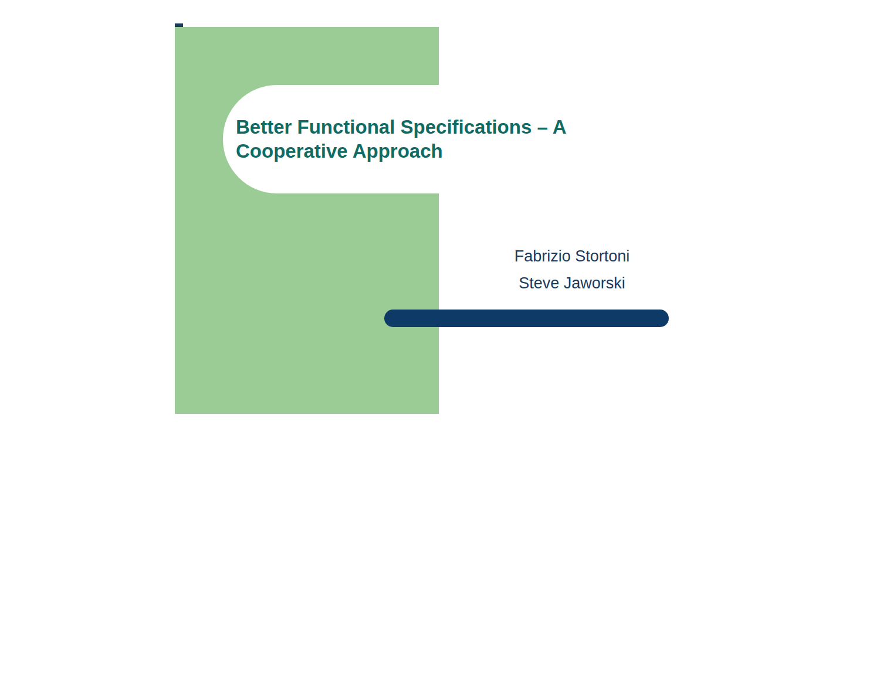Better Functional Specifications – A Cooperative Approach
Fabrizio Stortoni
Steve Jaworski